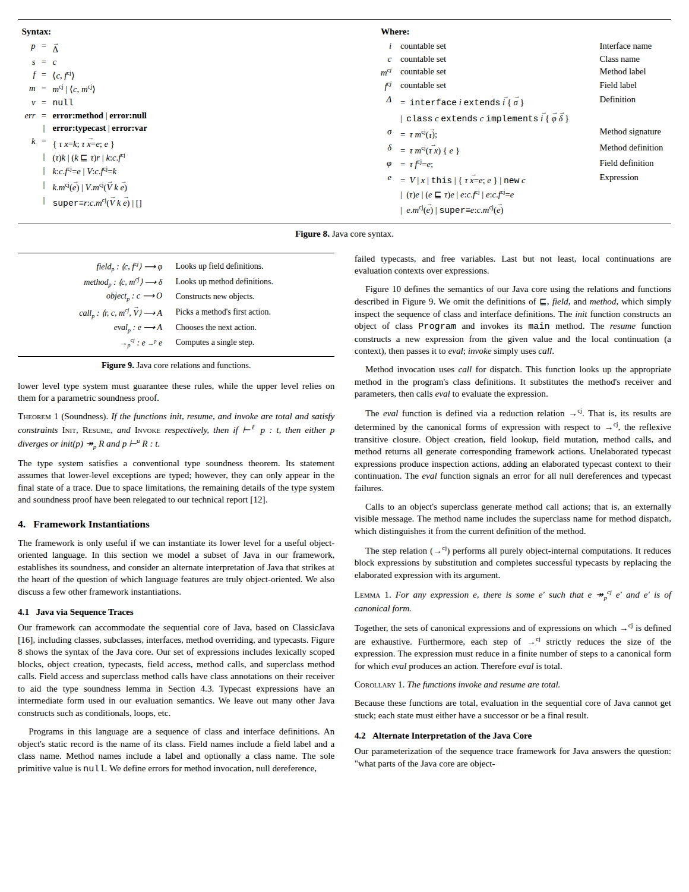Syntax:
| p | = | Δ |
| s | = | c |
| f | = | ⟨ c , f cj ⟩ |
| m | = | m cj / ⟨ c , m cj ⟩ |
| v | = | null |
| err | = | error:method / error:null |
| | / | error:typecast / error:var |
| k | = | { τ x = k ; τ x = e ; e } |
| | / | ( τ ) k / ( k ⊑ τ ) r / k : c . f cj |
| | / | k : c . f cj = e / V : c . f cj = k |
| | / | k . m cj ( e ) / V . m cj ( V k e ) |
| | / | super ≡ r : c . m cj ( V k e ) / [] |
Where:
| i | countable set | Interface name |
| c | countable set | Class name |
| m cj | countable set | Method label |
| f cj | countable set | Field label |
| Δ | = interface i extends i { σ } | Definition |
| | / class c extends c implements i { φ δ } | |
| σ | = τ m cj ( τ ); | Method signature |
| δ | = τ m cj ( τ x ) { e } | Method definition |
| φ | = τ f cj = e ; | Field definition |
| e | = V / x / this / { τ x = e ; e } / new c | Expression |
| | / ( τ ) e / ( e ⊑ τ ) e / e : c . f cj / e : c . f cj = e | |
| | / e . m cj ( e ) / super ≡ e : c . m cj ( e ) | |
Figure 8. Java core syntax.
| field p : ⟨ c , f cj ⟩ ⟶ φ | Looks up field definitions. |
| method p : ⟨ c , m cj ⟩ ⟶ δ | Looks up method definitions. |
| object p : c ⟶ O | Constructs new objects. |
| call p : ⟨ r , c , m cj , V ⟩ ⟶ A | Picks a method's first action. |
| eval p : e ⟶ A | Chooses the next action. |
| → p cj : e → p e | Computes a single step. |
Figure 9. Java core relations and functions.
lower level type system must guarantee these rules, while the upper level relies on them for a parametric soundness proof.
Theorem 1 (Soundness). If the functions init, resume, and invoke are total and satisfy constraints Init, Resume, and Invoke respectively, then if ⊢ℓ p : t, then either p diverges or init(p) ↠p R and p ⊢u R : t.
The type system satisfies a conventional type soundness theorem. Its statement assumes that lower-level exceptions are typed; however, they can only appear in the final state of a trace. Due to space limitations, the remaining details of the type system and soundness proof have been relegated to our technical report [12].
4. Framework Instantiations
The framework is only useful if we can instantiate its lower level for a useful object-oriented language. In this section we model a subset of Java in our framework, establishes its soundness, and consider an alternate interpretation of Java that strikes at the heart of the question of which language features are truly object-oriented. We also discuss a few other framework instantiations.
4.1 Java via Sequence Traces
Our framework can accommodate the sequential core of Java, based on ClassicJava [16], including classes, subclasses, interfaces, method overriding, and typecasts. Figure 8 shows the syntax of the Java core. Our set of expressions includes lexically scoped blocks, object creation, typecasts, field access, method calls, and superclass method calls. Field access and superclass method calls have class annotations on their receiver to aid the type soundness lemma in Section 4.3. Typecast expressions have an intermediate form used in our evaluation semantics. We leave out many other Java constructs such as conditionals, loops, etc.
Programs in this language are a sequence of class and interface definitions. An object's static record is the name of its class. Field names include a field label and a class name. Method names include a label and optionally a class name. The sole primitive value is null. We define errors for method invocation, null dereference,
failed typecasts, and free variables. Last but not least, local continuations are evaluation contexts over expressions.
Figure 10 defines the semantics of our Java core using the relations and functions described in Figure 9. We omit the definitions of ⊑, field, and method, which simply inspect the sequence of class and interface definitions. The init function constructs an object of class Program and invokes its main method. The resume function constructs a new expression from the given value and the local continuation (a context), then passes it to eval; invoke simply uses call.
Method invocation uses call for dispatch. This function looks up the appropriate method in the program's class definitions. It substitutes the method's receiver and parameters, then calls eval to evaluate the expression.
The eval function is defined via a reduction relation →cj. That is, its results are determined by the canonical forms of expression with respect to →cj, the reflexive transitive closure. Object creation, field lookup, field mutation, method calls, and method returns all generate corresponding framework actions. Unelaborated typecast expressions produce inspection actions, adding an elaborated typecast context to their continuation. The eval function signals an error for all null dereferences and typecast failures.
Calls to an object's superclass generate method call actions; that is, an externally visible message. The method name includes the superclass name for method dispatch, which distinguishes it from the current definition of the method.
The step relation (→cj) performs all purely object-internal computations. It reduces block expressions by substitution and completes successful typecasts by replacing the elaborated expression with its argument.
Lemma 1. For any expression e, there is some e′ such that e ↠pcj e′ and e′ is of canonical form.
Together, the sets of canonical expressions and of expressions on which →cj is defined are exhaustive. Furthermore, each step of →cj strictly reduces the size of the expression. The expression must reduce in a finite number of steps to a canonical form for which eval produces an action. Therefore eval is total.
Corollary 1. The functions invoke and resume are total.
Because these functions are total, evaluation in the sequential core of Java cannot get stuck; each state must either have a successor or be a final result.
4.2 Alternate Interpretation of the Java Core
Our parameterization of the sequence trace framework for Java answers the question: "what parts of the Java core are object-